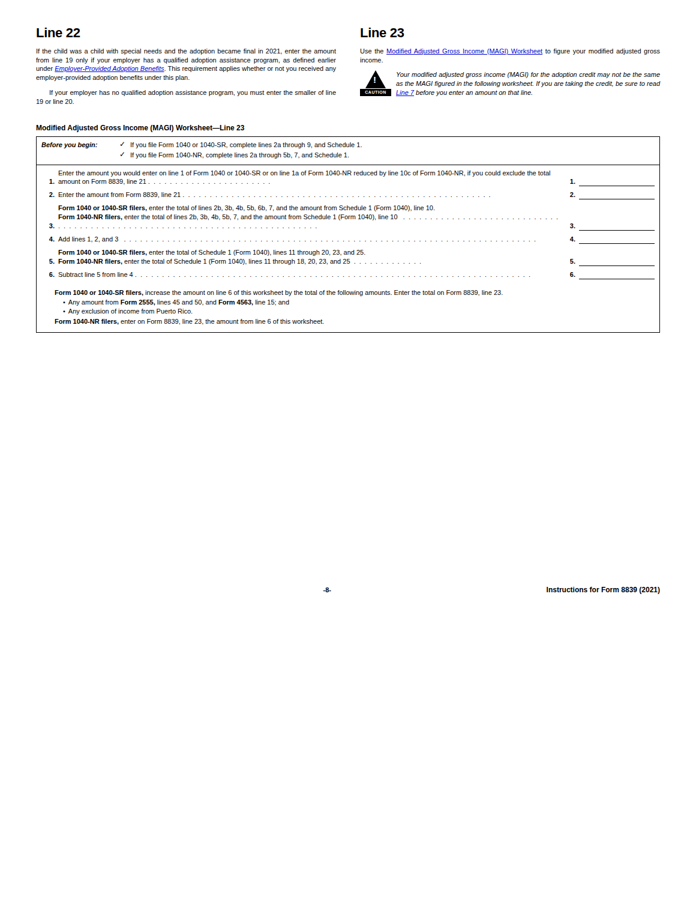Line 22
If the child was a child with special needs and the adoption became final in 2021, enter the amount from line 19 only if your employer has a qualified adoption assistance program, as defined earlier under Employer-Provided Adoption Benefits. This requirement applies whether or not you received any employer-provided adoption benefits under this plan.
If your employer has no qualified adoption assistance program, you must enter the smaller of line 19 or line 20.
Line 23
Use the Modified Adjusted Gross Income (MAGI) Worksheet to figure your modified adjusted gross income.
CAUTION
Your modified adjusted gross income (MAGI) for the adoption credit may not be the same as the MAGI figured in the following worksheet. If you are taking the credit, be sure to read Line 7 before you enter an amount on that line.
Modified Adjusted Gross Income (MAGI) Worksheet—Line 23
Before you begin:
✓If you file Form 1040 or 1040-SR, complete lines 2a through 9, and Schedule 1.
✓If you file Form 1040-NR, complete lines 2a through 5b, 7, and Schedule 1.
1.
Enter the amount you would enter on line 1 of Form 1040 or 1040-SR or on line 1a of Form 1040-NR reduced by line 10c of Form 1040-NR, if you could exclude the total amount on Form 8839, line 21 . . . . . . . . . . . . . . . . . . . . . . .
1.
2.
Enter the amount from Form 8839, line 21 . . . . . . . . . . . . . . . . . . . . . . . . . . . . . . . . . . . . . . . . . . . . . . . . . . . . . . . . .
2.
3.
Form 1040 or 1040-SR filers, enter the total of lines 2b, 3b, 4b, 5b, 6b, 7, and the amount from Schedule 1 (Form 1040), line 10.
Form 1040-NR filers, enter the total of lines 2b, 3b, 4b, 5b, 7, and the amount from Schedule 1 (Form 1040), line 10 . . . . . . . . . . . . . . . . . . . . . . . . . . . . . . . . . . . . . . . . . . . . . . . . . . . . . . . . . . . . . . . . . . . . . . . . . . . . .
3.
4.
Add lines 1, 2, and 3 . . . . . . . . . . . . . . . . . . . . . . . . . . . . . . . . . . . . . . . . . . . . . . . . . . . . . . . . . . . . . . . . . . . . . . . . . . . .
4.
5.
Form 1040 or 1040-SR filers, enter the total of Schedule 1 (Form 1040), lines 11 through 20, 23, and 25.
Form 1040-NR filers, enter the total of Schedule 1 (Form 1040), lines 11 through 18, 20, 23, and 25 . . . . . . . . . . . . .
5.
6.
Subtract line 5 from line 4 . . . . . . . . . . . . . . . . . . . . . . . . . . . . . . . . . . . . . . . . . . . . . . . . . . . . . . . . . . . . . . . . . . . . . . . . .
6.
Form 1040 or 1040-SR filers, increase the amount on line 6 of this worksheet by the total of the following amounts. Enter the total on Form 8839, line 23.
Any amount from Form 2555, lines 45 and 50, and Form 4563, line 15; and
Any exclusion of income from Puerto Rico.
Form 1040-NR filers, enter on Form 8839, line 23, the amount from line 6 of this worksheet.
-8-
Instructions for Form 8839 (2021)